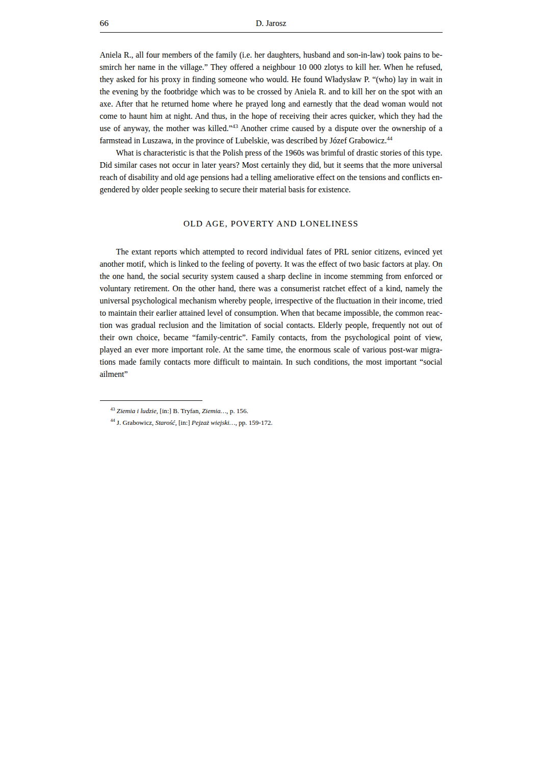66 D. Jarosz 66
Aniela R., all four members of the family (i.e. her daughters, husband and son-in-law) took pains to besmirch her name in the village.” They offered a neighbour 10 000 zlotys to kill her. When he refused, they asked for his proxy in finding someone who would. He found Władysław P. “(who) lay in wait in the evening by the footbridge which was to be crossed by Aniela R. and to kill her on the spot with an axe. After that he returned home where he prayed long and earnestly that the dead woman would not come to haunt him at night. And thus, in the hope of receiving their acres quicker, which they had the use of anyway, the mother was killed.”43 Another crime caused by a dispute over the ownership of a farmstead in Luszawa, in the province of Lubelskie, was described by Józef Grabowicz.44
What is characteristic is that the Polish press of the 1960s was brimful of drastic stories of this type. Did similar cases not occur in later years? Most certainly they did, but it seems that the more universal reach of disability and old age pensions had a telling ameliorative effect on the tensions and conflicts engendered by older people seeking to secure their material basis for existence.
OLD AGE, POVERTY AND LONELINESS
The extant reports which attempted to record individual fates of PRL senior citizens, evinced yet another motif, which is linked to the feeling of poverty. It was the effect of two basic factors at play. On the one hand, the social security system caused a sharp decline in income stemming from enforced or voluntary retirement. On the other hand, there was a consumerist ratchet effect of a kind, namely the universal psychological mechanism whereby people, irrespective of the fluctuation in their income, tried to maintain their earlier attained level of consumption. When that became impossible, the common reaction was gradual reclusion and the limitation of social contacts. Elderly people, frequently not out of their own choice, became “family-centric”. Family contacts, from the psychological point of view, played an ever more important role. At the same time, the enormous scale of various post-war migrations made family contacts more difficult to maintain. In such conditions, the most important “social ailment”
43Ziemia i ludzie, [in:] B. Tryfan, Ziemia…, p. 156.
44J. Grabowicz, Starość, [in:] Pejzaż wiejski…, pp. 159-172.